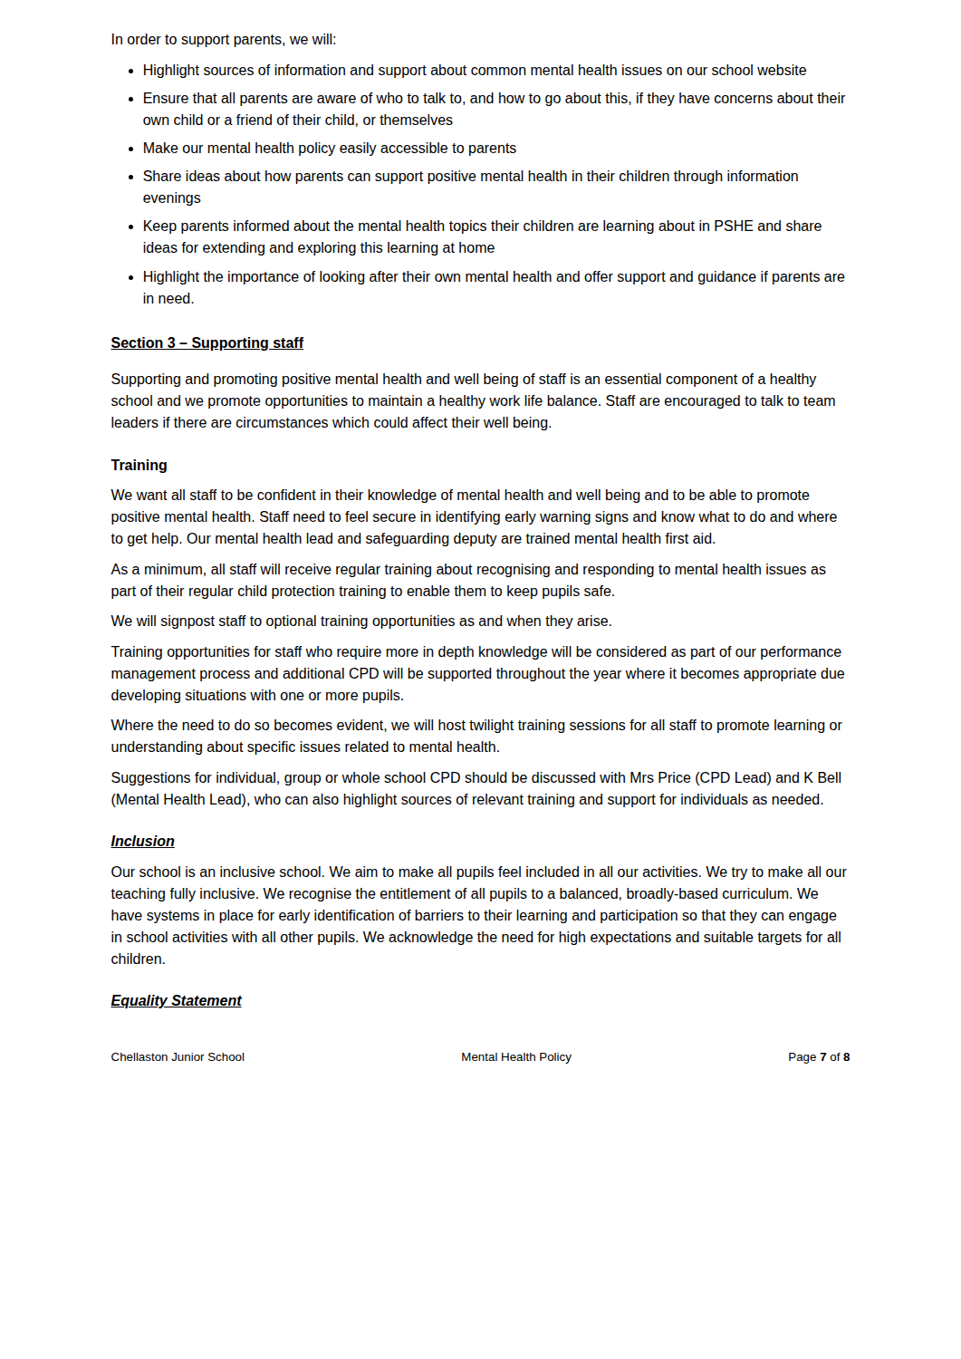In order to support parents, we will:
Highlight sources of information and support about common mental health issues on our school website
Ensure that all parents are aware of who to talk to, and how to go about this, if they have concerns about their own child or a friend of their child, or themselves
Make our mental health policy easily accessible to parents
Share ideas about how parents can support positive mental health in their children through information evenings
Keep parents informed about the mental health topics their children are learning about in PSHE and share ideas for extending and exploring this learning at home
Highlight the importance of looking after their own mental health and offer support and guidance if parents are in need.
Section 3 – Supporting staff
Supporting and promoting positive mental health and well being of staff is an essential component of a healthy school and we promote opportunities to maintain a healthy work life balance. Staff are encouraged to talk to team leaders if there are circumstances which could affect their well being.
Training
We want all staff to be confident in their knowledge of mental health and well being and to be able to promote positive mental health. Staff need to feel secure in identifying early warning signs and know what to do and where to get help. Our mental health lead and safeguarding deputy are trained mental health first aid.
As a minimum, all staff will receive regular training about recognising and responding to mental health issues as part of their regular child protection training to enable them to keep pupils safe.
We will signpost staff to optional training opportunities as and when they arise.
Training opportunities for staff who require more in depth knowledge will be considered as part of our performance management process and additional CPD will be supported throughout the year where it becomes appropriate due developing situations with one or more pupils.
Where the need to do so becomes evident, we will host twilight training sessions for all staff to promote learning or understanding about specific issues related to mental health.
Suggestions for individual, group or whole school CPD should be discussed with Mrs Price (CPD Lead) and K Bell (Mental Health Lead), who can also highlight sources of relevant training and support for individuals as needed.
Inclusion
Our school is an inclusive school. We aim to make all pupils feel included in all our activities. We try to make all our teaching fully inclusive. We recognise the entitlement of all pupils to a balanced, broadly-based curriculum. We have systems in place for early identification of barriers to their learning and participation so that they can engage in school activities with all other pupils. We acknowledge the need for high expectations and suitable targets for all children.
Equality Statement
Chellaston Junior School Mental Health Policy Page 7 of 8